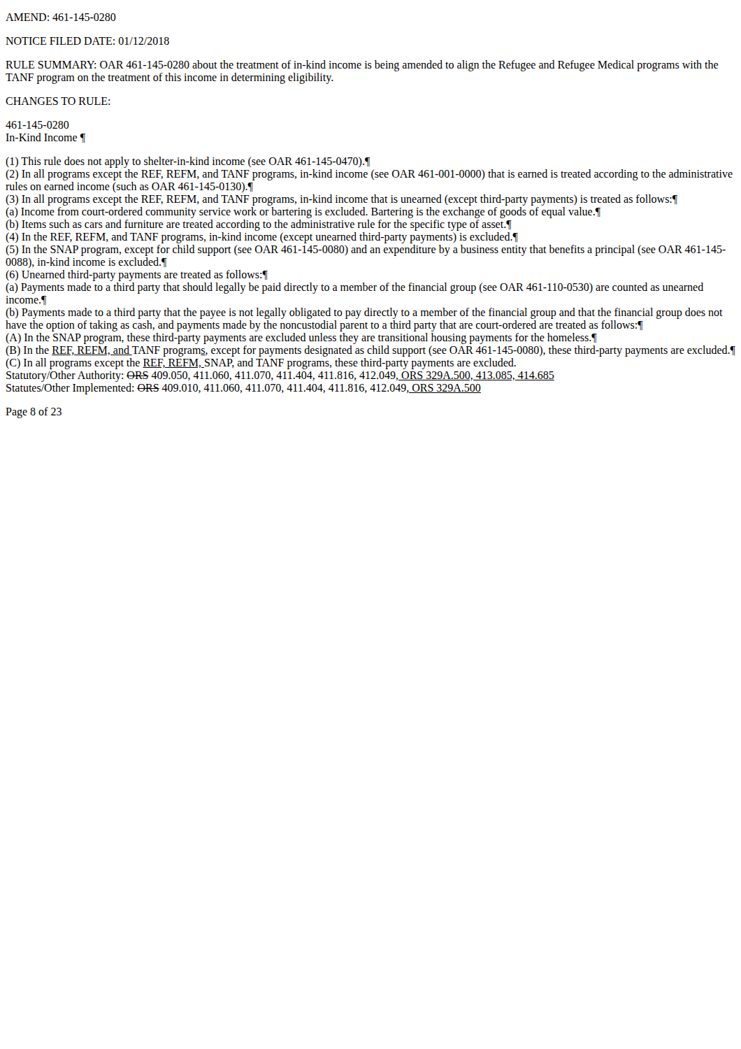AMEND: 461-145-0280
NOTICE FILED DATE: 01/12/2018
RULE SUMMARY: OAR 461-145-0280 about the treatment of in-kind income is being amended to align the Refugee and Refugee Medical programs with the TANF program on the treatment of this income in determining eligibility.
CHANGES TO RULE:
461-145-0280
In-Kind Income ¶
(1) This rule does not apply to shelter-in-kind income (see OAR 461-145-0470).¶
(2) In all programs except the REF, REFM, and TANF programs, in-kind income (see OAR 461-001-0000) that is earned is treated according to the administrative rules on earned income (such as OAR 461-145-0130).¶
(3) In all programs except the REF, REFM, and TANF programs, in-kind income that is unearned (except third-party payments) is treated as follows:¶
(a) Income from court-ordered community service work or bartering is excluded. Bartering is the exchange of goods of equal value.¶
(b) Items such as cars and furniture are treated according to the administrative rule for the specific type of asset.¶
(4) In the REF, REFM, and TANF programs, in-kind income (except unearned third-party payments) is excluded.¶
(5) In the SNAP program, except for child support (see OAR 461-145-0080) and an expenditure by a business entity that benefits a principal (see OAR 461-145-0088), in-kind income is excluded.¶
(6) Unearned third-party payments are treated as follows:¶
(a) Payments made to a third party that should legally be paid directly to a member of the financial group (see OAR 461-110-0530) are counted as unearned income.¶
(b) Payments made to a third party that the payee is not legally obligated to pay directly to a member of the financial group and that the financial group does not have the option of taking as cash, and payments made by the noncustodial parent to a third party that are court-ordered are treated as follows:¶
(A) In the SNAP program, these third-party payments are excluded unless they are transitional housing payments for the homeless.¶
(B) In the REF, REFM, and TANF programs, except for payments designated as child support (see OAR 461-145-0080), these third-party payments are excluded.¶
(C) In all programs except the REF, REFM, SNAP, and TANF programs, these third-party payments are excluded.
Statutory/Other Authority: ORS 409.050, 411.060, 411.070, 411.404, 411.816, 412.049, ORS 329A.500, 413.085, 414.685
Statutes/Other Implemented: ORS 409.010, 411.060, 411.070, 411.404, 411.816, 412.049, ORS 329A.500
Page 8 of 23